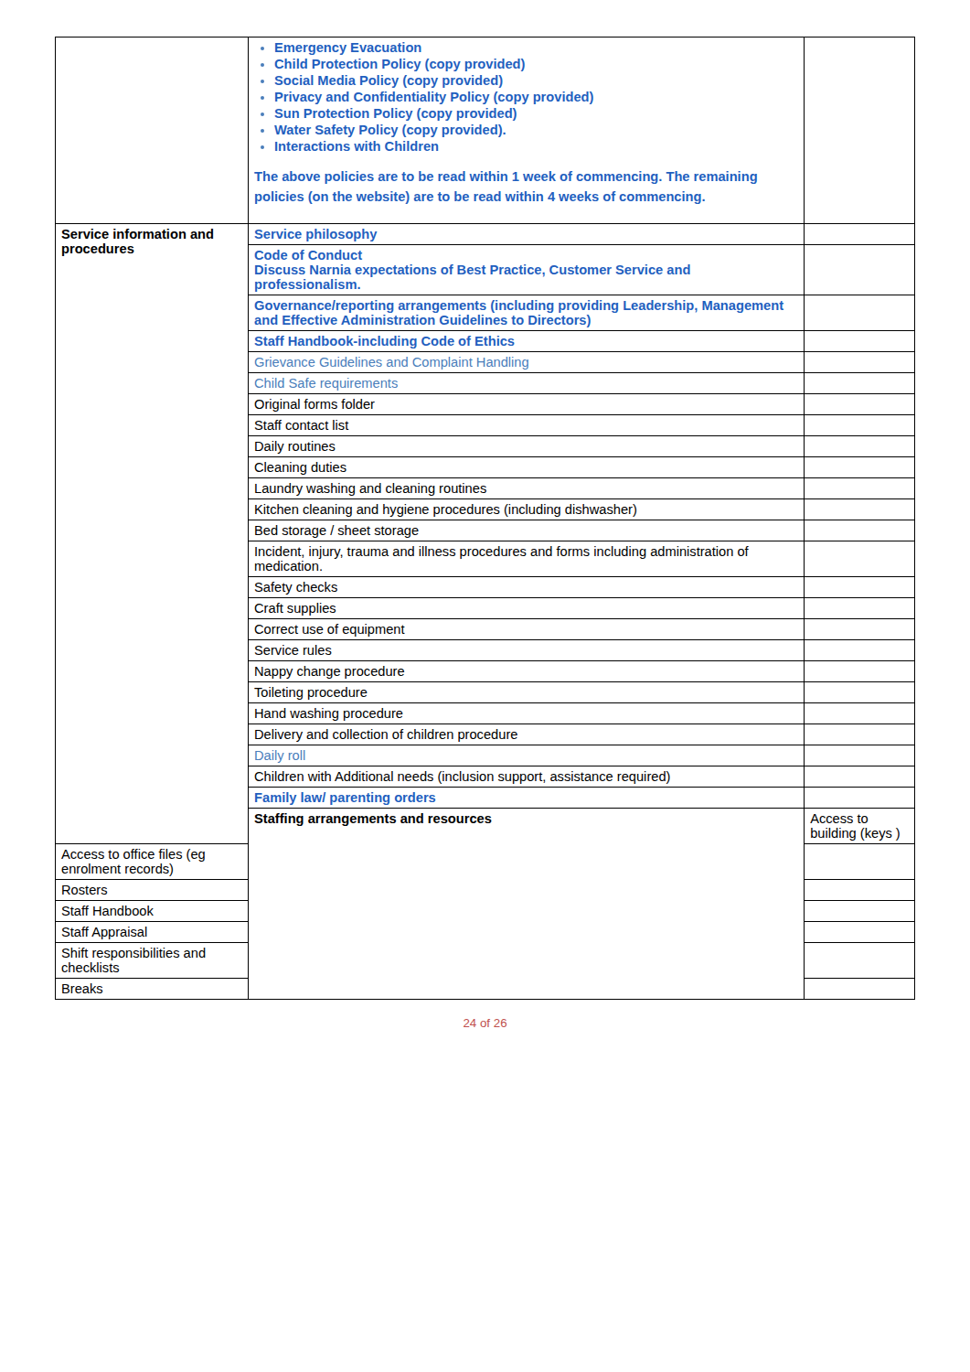| | Emergency Evacuation Child Protection Policy (copy provided) Social Media Policy (copy provided) Privacy and Confidentiality Policy (copy provided) Sun Protection Policy (copy provided) Water Safety Policy (copy provided). Interactions with Children The above policies are to be read within 1 week of commencing. The remaining policies (on the website) are to be read within 4 weeks of commencing. | |
| Service information and procedures | Service philosophy | |
| Code of Conduct Discuss Narnia expectations of Best Practice, Customer Service and professionalism. | |
| Governance/reporting arrangements (including providing Leadership, Management and Effective Administration Guidelines to Directors) | |
| Staff Handbook-including Code of Ethics | |
| Grievance Guidelines and Complaint Handling | |
| Child Safe requirements | |
| Original forms folder | |
| Staff contact list | |
| Daily routines | |
| Cleaning duties | |
| Laundry washing and cleaning routines | |
| Kitchen cleaning and hygiene procedures (including dishwasher) | |
| Bed storage / sheet storage | |
| Incident, injury, trauma and illness procedures and forms including administration of medication. | |
| Safety checks | |
| Craft supplies | |
| Correct use of equipment | |
| Service rules | |
| Nappy change procedure | |
| Toileting procedure | |
| Hand washing procedure | |
| Delivery and collection of children procedure | |
| Daily roll | |
| Children with Additional needs (inclusion support, assistance required) | |
| Family law/ parenting orders | |
| Staffing arrangements and resources | Access to building (keys ) | |
| Access to office files (eg enrolment records) | |
| Rosters | |
| Staff Handbook | |
| Staff Appraisal | |
| Shift responsibilities and checklists | |
| Breaks | |
24 of 26